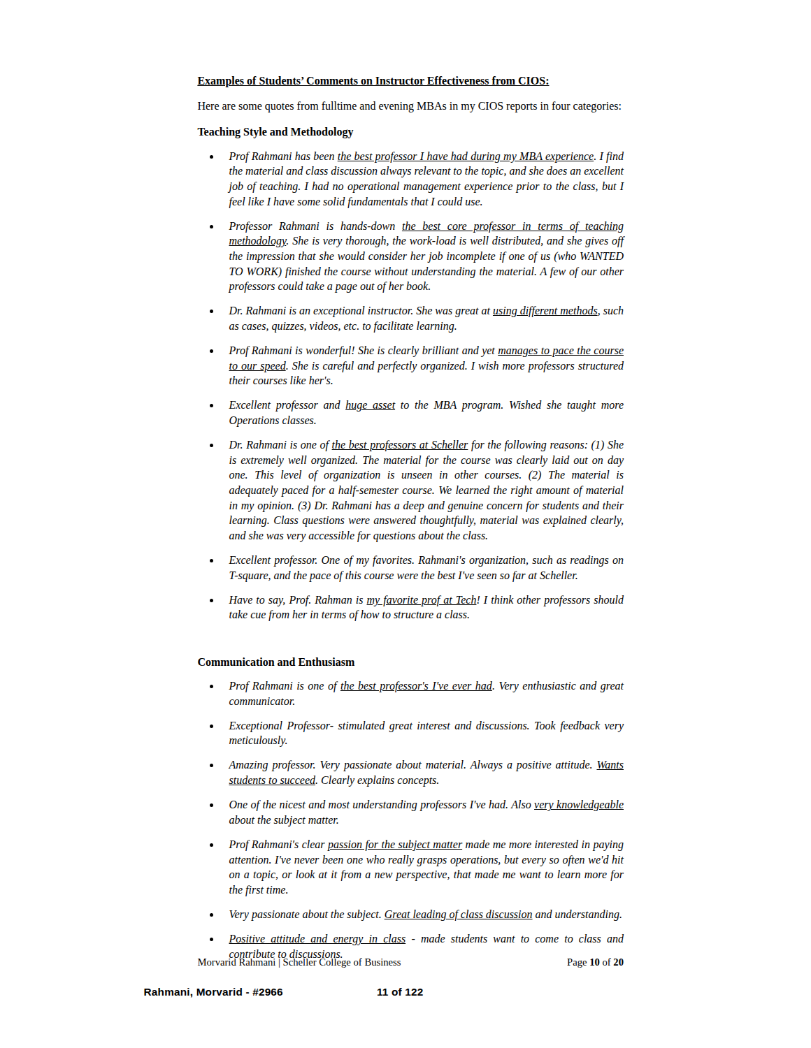Examples of Students’ Comments on Instructor Effectiveness from CIOS:
Here are some quotes from fulltime and evening MBAs in my CIOS reports in four categories:
Teaching Style and Methodology
Prof Rahmani has been the best professor I have had during my MBA experience. I find the material and class discussion always relevant to the topic, and she does an excellent job of teaching. I had no operational management experience prior to the class, but I feel like I have some solid fundamentals that I could use.
Professor Rahmani is hands-down the best core professor in terms of teaching methodology. She is very thorough, the work-load is well distributed, and she gives off the impression that she would consider her job incomplete if one of us (who WANTED TO WORK) finished the course without understanding the material. A few of our other professors could take a page out of her book.
Dr. Rahmani is an exceptional instructor. She was great at using different methods, such as cases, quizzes, videos, etc. to facilitate learning.
Prof Rahmani is wonderful! She is clearly brilliant and yet manages to pace the course to our speed. She is careful and perfectly organized. I wish more professors structured their courses like her's.
Excellent professor and huge asset to the MBA program. Wished she taught more Operations classes.
Dr. Rahmani is one of the best professors at Scheller for the following reasons: (1) She is extremely well organized. The material for the course was clearly laid out on day one. This level of organization is unseen in other courses. (2) The material is adequately paced for a half-semester course. We learned the right amount of material in my opinion. (3) Dr. Rahmani has a deep and genuine concern for students and their learning. Class questions were answered thoughtfully, material was explained clearly, and she was very accessible for questions about the class.
Excellent professor. One of my favorites. Rahmani's organization, such as readings on T-square, and the pace of this course were the best I've seen so far at Scheller.
Have to say, Prof. Rahman is my favorite prof at Tech! I think other professors should take cue from her in terms of how to structure a class.
Communication and Enthusiasm
Prof Rahmani is one of the best professor's I've ever had. Very enthusiastic and great communicator.
Exceptional Professor- stimulated great interest and discussions. Took feedback very meticulously.
Amazing professor. Very passionate about material. Always a positive attitude. Wants students to succeed. Clearly explains concepts.
One of the nicest and most understanding professors I've had. Also very knowledgeable about the subject matter.
Prof Rahmani's clear passion for the subject matter made me more interested in paying attention. I've never been one who really grasps operations, but every so often we'd hit on a topic, or look at it from a new perspective, that made me want to learn more for the first time.
Very passionate about the subject. Great leading of class discussion and understanding.
Positive attitude and energy in class - made students want to come to class and contribute to discussions.
Morvarid Rahmani | Scheller College of Business Page 10 of 20
Rahmani, Morvarid - #2966 11 of 122